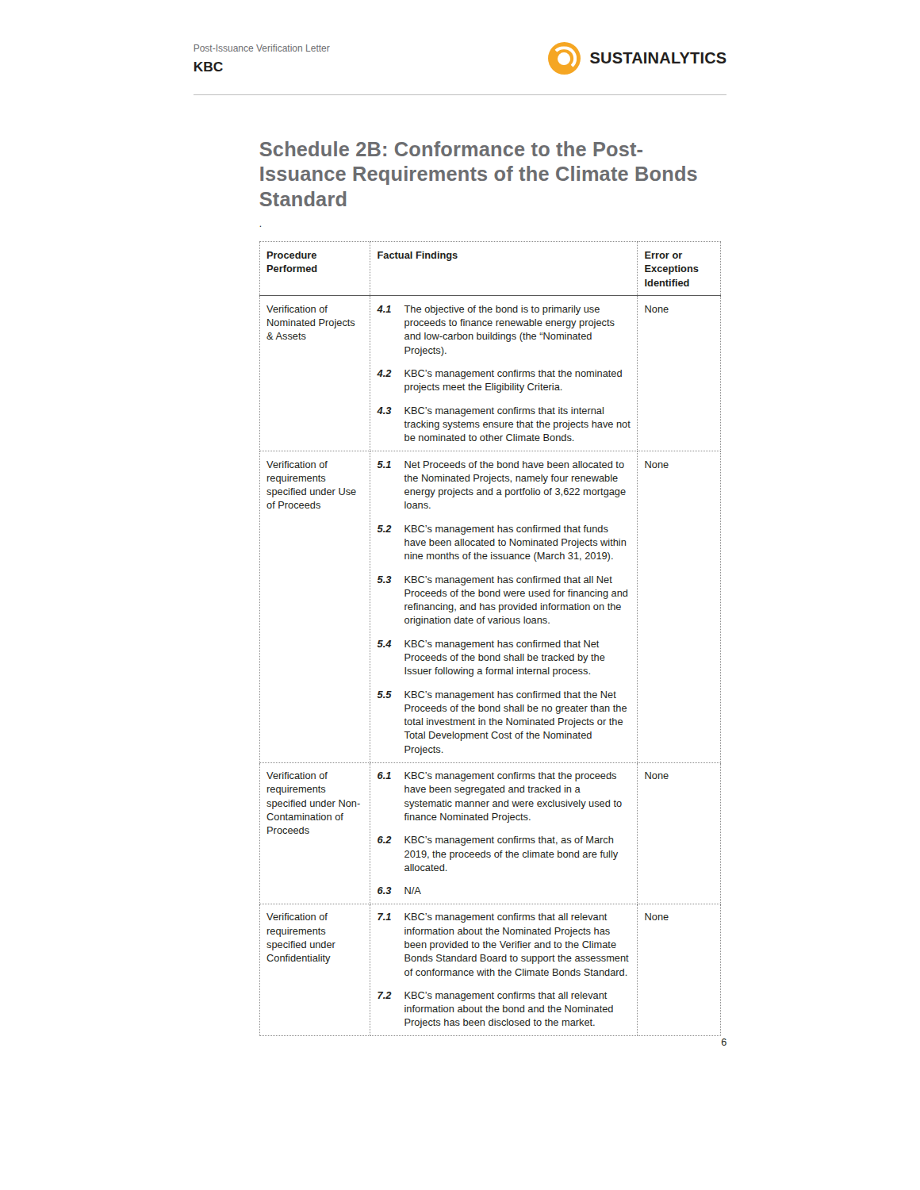Post-Issuance Verification Letter
KBC
SUSTAINALYTICS
Schedule 2B: Conformance to the Post-Issuance Requirements of the Climate Bonds Standard
.
| Procedure Performed | Factual Findings | Error or Exceptions Identified |
| --- | --- | --- |
| Verification of Nominated Projects & Assets | 4.1 The objective of the bond is to primarily use proceeds to finance renewable energy projects and low-carbon buildings (the “Nominated Projects). 4.2 KBC’s management confirms that the nominated projects meet the Eligibility Criteria. 4.3 KBC’s management confirms that its internal tracking systems ensure that the projects have not be nominated to other Climate Bonds. | None |
| Verification of requirements specified under Use of Proceeds | 5.1 Net Proceeds of the bond have been allocated to the Nominated Projects, namely four renewable energy projects and a portfolio of 3,622 mortgage loans. 5.2 KBC’s management has confirmed that funds have been allocated to Nominated Projects within nine months of the issuance (March 31, 2019). 5.3 KBC’s management has confirmed that all Net Proceeds of the bond were used for financing and refinancing, and has provided information on the origination date of various loans. 5.4 KBC’s management has confirmed that Net Proceeds of the bond shall be tracked by the Issuer following a formal internal process. 5.5 KBC’s management has confirmed that the Net Proceeds of the bond shall be no greater than the total investment in the Nominated Projects or the Total Development Cost of the Nominated Projects. | None |
| Verification of requirements specified under Non-Contamination of Proceeds | 6.1 KBC’s management confirms that the proceeds have been segregated and tracked in a systematic manner and were exclusively used to finance Nominated Projects. 6.2 KBC’s management confirms that, as of March 2019, the proceeds of the climate bond are fully allocated. 6.3 N/A | None |
| Verification of requirements specified under Confidentiality | 7.1 KBC’s management confirms that all relevant information about the Nominated Projects has been provided to the Verifier and to the Climate Bonds Standard Board to support the assessment of conformance with the Climate Bonds Standard. 7.2 KBC’s management confirms that all relevant information about the bond and the Nominated Projects has been disclosed to the market. | None |
6